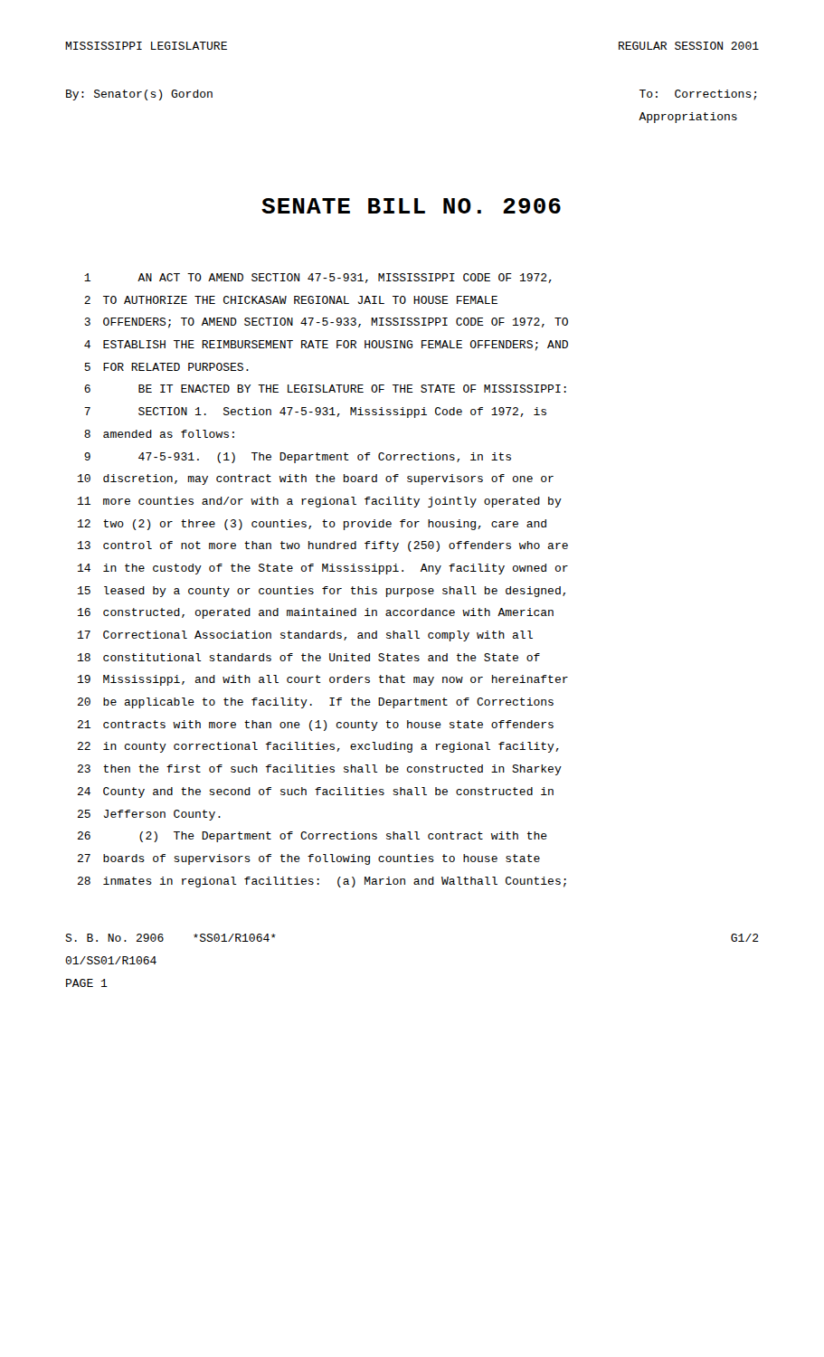MISSISSIPPI LEGISLATURE
REGULAR SESSION 2001
By: Senator(s) Gordon
To: Corrections;
Appropriations
SENATE BILL NO. 2906
AN ACT TO AMEND SECTION 47-5-931, MISSISSIPPI CODE OF 1972,
TO AUTHORIZE THE CHICKASAW REGIONAL JAIL TO HOUSE FEMALE
OFFENDERS; TO AMEND SECTION 47-5-933, MISSISSIPPI CODE OF 1972, TO
ESTABLISH THE REIMBURSEMENT RATE FOR HOUSING FEMALE OFFENDERS; AND
FOR RELATED PURPOSES.
BE IT ENACTED BY THE LEGISLATURE OF THE STATE OF MISSISSIPPI:
SECTION 1. Section 47-5-931, Mississippi Code of 1972, is
amended as follows:
47-5-931. (1) The Department of Corrections, in its
discretion, may contract with the board of supervisors of one or
more counties and/or with a regional facility jointly operated by
two (2) or three (3) counties, to provide for housing, care and
control of not more than two hundred fifty (250) offenders who are
in the custody of the State of Mississippi. Any facility owned or
leased by a county or counties for this purpose shall be designed,
constructed, operated and maintained in accordance with American
Correctional Association standards, and shall comply with all
constitutional standards of the United States and the State of
Mississippi, and with all court orders that may now or hereinafter
be applicable to the facility. If the Department of Corrections
contracts with more than one (1) county to house state offenders
in county correctional facilities, excluding a regional facility,
then the first of such facilities shall be constructed in Sharkey
County and the second of such facilities shall be constructed in
Jefferson County.
(2) The Department of Corrections shall contract with the
boards of supervisors of the following counties to house state
inmates in regional facilities: (a) Marion and Walthall Counties;
S. B. No. 2906 *SS01/R1064* 01/SS01/R1064 PAGE 1
G1/2